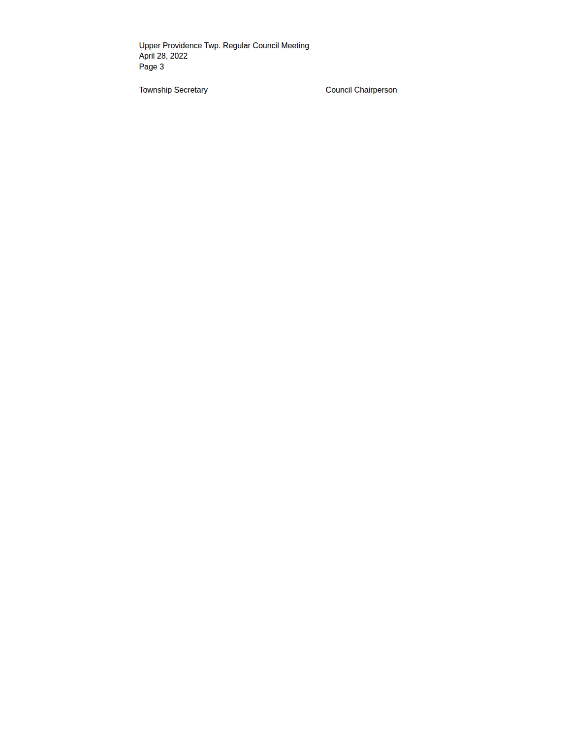Upper Providence Twp. Regular Council Meeting
April 28, 2022
Page 3
Township Secretary
Council Chairperson